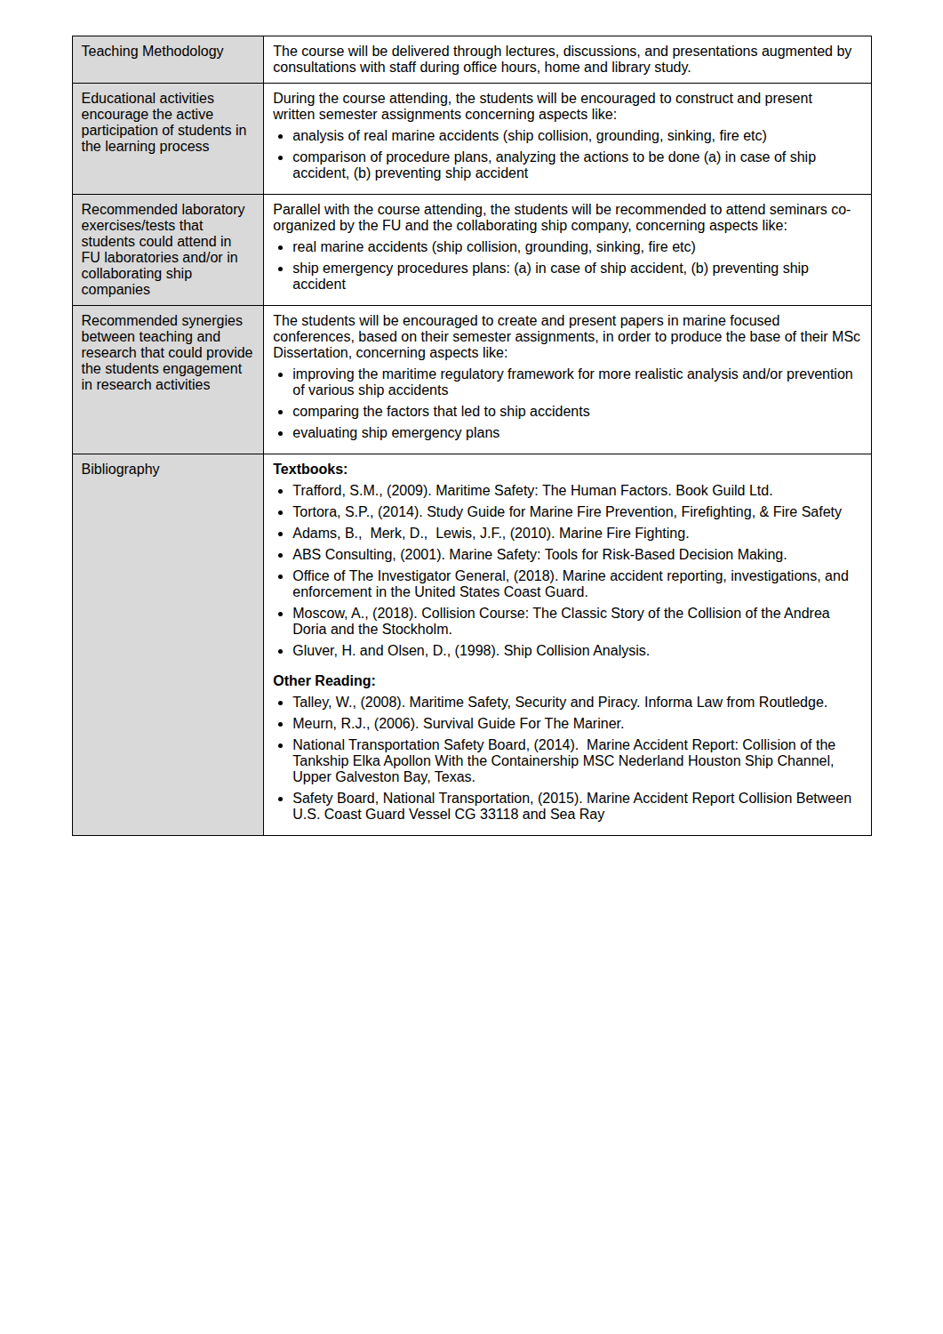| Teaching Methodology | The course will be delivered through lectures, discussions, and presentations augmented by consultations with staff during office hours, home and library study. |
| Educational activities encourage the active participation of students in the learning process | During the course attending, the students will be encouraged to construct and present written semester assignments concerning aspects like: analysis of real marine accidents (ship collision, grounding, sinking, fire etc) comparison of procedure plans, analyzing the actions to be done (a) in case of ship accident, (b) preventing ship accident |
| Recommended laboratory exercises/tests that students could attend in FU laboratories and/or in collaborating ship companies | Parallel with the course attending, the students will be recommended to attend seminars co-organized by the FU and the collaborating ship company, concerning aspects like: real marine accidents (ship collision, grounding, sinking, fire etc) ship emergency procedures plans: (a) in case of ship accident, (b) preventing ship accident |
| Recommended synergies between teaching and research that could provide the students engagement in research activities | The students will be encouraged to create and present papers in marine focused conferences, based on their semester assignments, in order to produce the base of their MSc Dissertation, concerning aspects like: improving the maritime regulatory framework for more realistic analysis and/or prevention of various ship accidents comparing the factors that led to ship accidents evaluating ship emergency plans |
| Bibliography | Textbooks: Trafford, S.M., (2009). Maritime Safety: The Human Factors. Book Guild Ltd. Tortora, S.P., (2014). Study Guide for Marine Fire Prevention, Firefighting, & Fire Safety Adams, B., Merk, D., Lewis, J.F., (2010). Marine Fire Fighting. ABS Consulting, (2001). Marine Safety: Tools for Risk-Based Decision Making. Office of The Investigator General, (2018). Marine accident reporting, investigations, and enforcement in the United States Coast Guard. Moscow, A., (2018). Collision Course: The Classic Story of the Collision of the Andrea Doria and the Stockholm. Gluver, H. and Olsen, D., (1998). Ship Collision Analysis. Other Reading: Talley, W., (2008). Maritime Safety, Security and Piracy. Informa Law from Routledge. Meurn, R.J., (2006). Survival Guide For The Mariner. National Transportation Safety Board, (2014). Marine Accident Report: Collision of the Tankship Elka Apollon With the Containership MSC Nederland Houston Ship Channel, Upper Galveston Bay, Texas. Safety Board, National Transportation, (2015). Marine Accident Report Collision Between U.S. Coast Guard Vessel CG 33118 and Sea Ray |